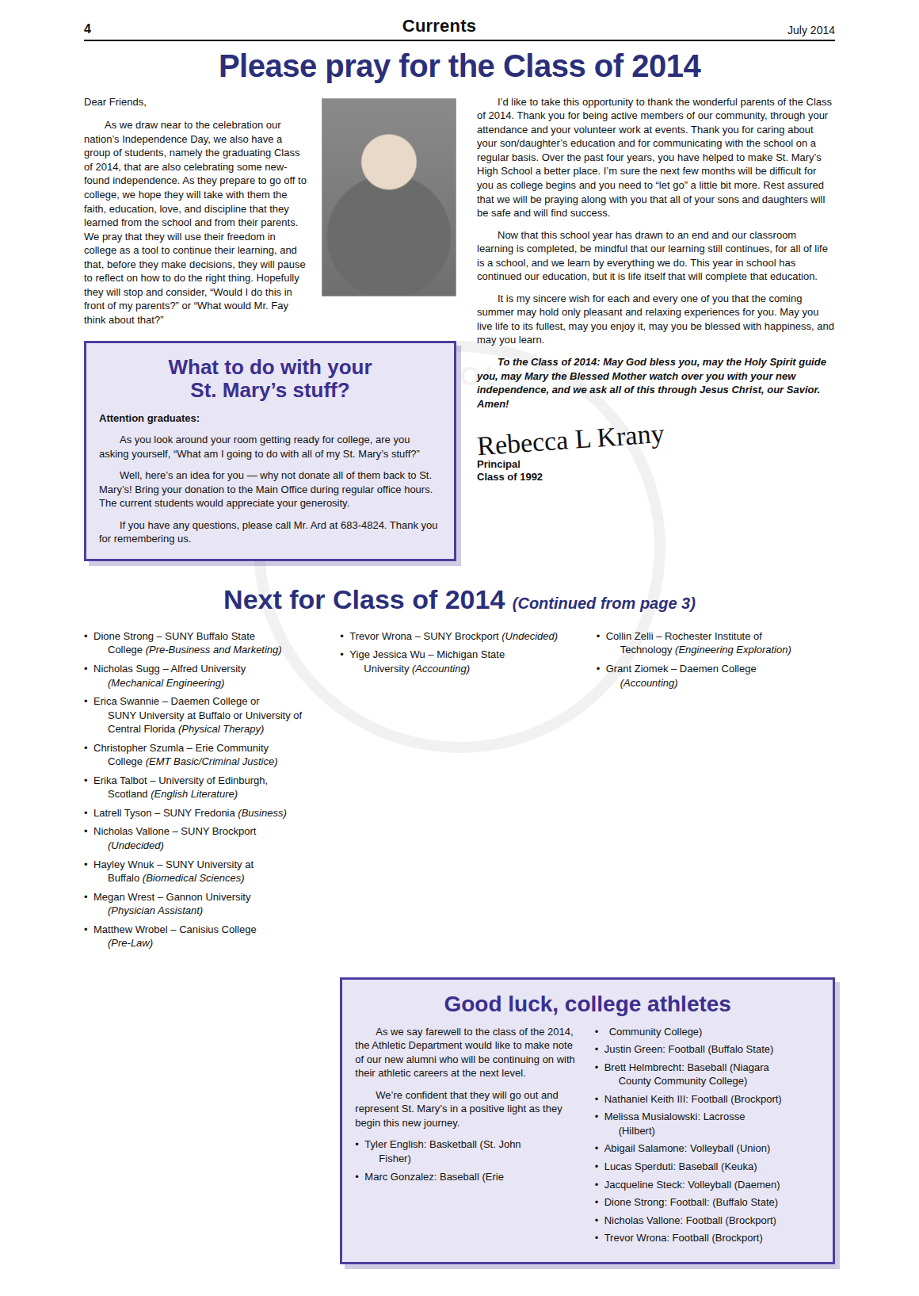4
Currents
July 2014
Please pray for the Class of 2014
Dear Friends,
As we draw near to the celebration our nation’s Independence Day, we also have a group of students, namely the graduating Class of 2014, that are also celebrating some new-found independence. As they prepare to go off to college, we hope they will take with them the faith, education, love, and discipline that they learned from the school and from their parents. We pray that they will use their freedom in college as a tool to continue their learning, and that, before they make decisions, they will pause to reflect on how to do the right thing. Hopefully they will stop and consider, “Would I do this in front of my parents?” or “What would Mr. Fay think about that?”
What to do with your
St. Mary’s stuff?
Attention graduates:
As you look around your room getting ready for college, are you asking yourself, “What am I going to do with all of my St. Mary’s stuff?”
Well, here’s an idea for you — why not donate all of them back to St. Mary’s! Bring your donation to the Main Office during regular office hours. The current students would appreciate your generosity.
If you have any questions, please call Mr. Ard at 683-4824. Thank you for remembering us.
I’d like to take this opportunity to thank the wonderful parents of the Class of 2014. Thank you for being active members of our community, through your attendance and your volunteer work at events. Thank you for caring about your son/daughter’s education and for communicating with the school on a regular basis. Over the past four years, you have helped to make St. Mary’s High School a better place. I’m sure the next few months will be difficult for you as college begins and you need to “let go” a little bit more. Rest assured that we will be praying along with you that all of your sons and daughters will be safe and will find success.
Now that this school year has drawn to an end and our classroom learning is completed, be mindful that our learning still continues, for all of life is a school, and we learn by everything we do. This year in school has continued our education, but it is life itself that will complete that education.
It is my sincere wish for each and every one of you that the coming summer may hold only pleasant and relaxing experiences for you. May you live life to its fullest, may you enjoy it, may you be blessed with happiness, and may you learn.
To the Class of 2014: May God bless you, may the Holy Spirit guide you, may Mary the Blessed Mother watch over you with your new independence, and we ask all of this through Jesus Christ, our Savior. Amen!
Rebecca L Krany
Principal
Class of 1992
Next for Class of 2014 (Continued from page 3)
Dione Strong – SUNY Buffalo StateCollege (Pre-Business and Marketing)
Nicholas Sugg – Alfred University(Mechanical Engineering)
Erica Swannie – Daemen College orSUNY University at Buffalo or University of Central Florida (Physical Therapy)
Christopher Szumla – Erie CommunityCollege (EMT Basic/Criminal Justice)
Erika Talbot – University of Edinburgh,Scotland (English Literature)
Latrell Tyson – SUNY Fredonia (Business)
Nicholas Vallone – SUNY Brockport(Undecided)
Hayley Wnuk – SUNY University atBuffalo (Biomedical Sciences)
Megan Wrest – Gannon University(Physician Assistant)
Matthew Wrobel – Canisius College(Pre-Law)
Trevor Wrona – SUNY Brockport (Undecided)
Yige Jessica Wu – Michigan StateUniversity (Accounting)
Collin Zelli – Rochester Institute ofTechnology (Engineering Exploration)
Grant Ziomek – Daemen College(Accounting)
Good luck, college athletes
As we say farewell to the class of the 2014, the Athletic Department would like to make note of our new alumni who will be continuing on with their athletic careers at the next level.
We’re confident that they will go out and represent St. Mary’s in a positive light as they begin this new journey.
Tyler English: Basketball (St. JohnFisher)
Marc Gonzalez: Baseball (Erie
Community College)
Justin Green: Football (Buffalo State)
Brett Helmbrecht: Baseball (NiagaraCounty Community College)
Nathaniel Keith III: Football (Brockport)
Melissa Musialowski: Lacrosse(Hilbert)
Abigail Salamone: Volleyball (Union)
Lucas Sperduti: Baseball (Keuka)
Jacqueline Steck: Volleyball (Daemen)
Dione Strong: Football: (Buffalo State)
Nicholas Vallone: Football (Brockport)
Trevor Wrona: Football (Brockport)